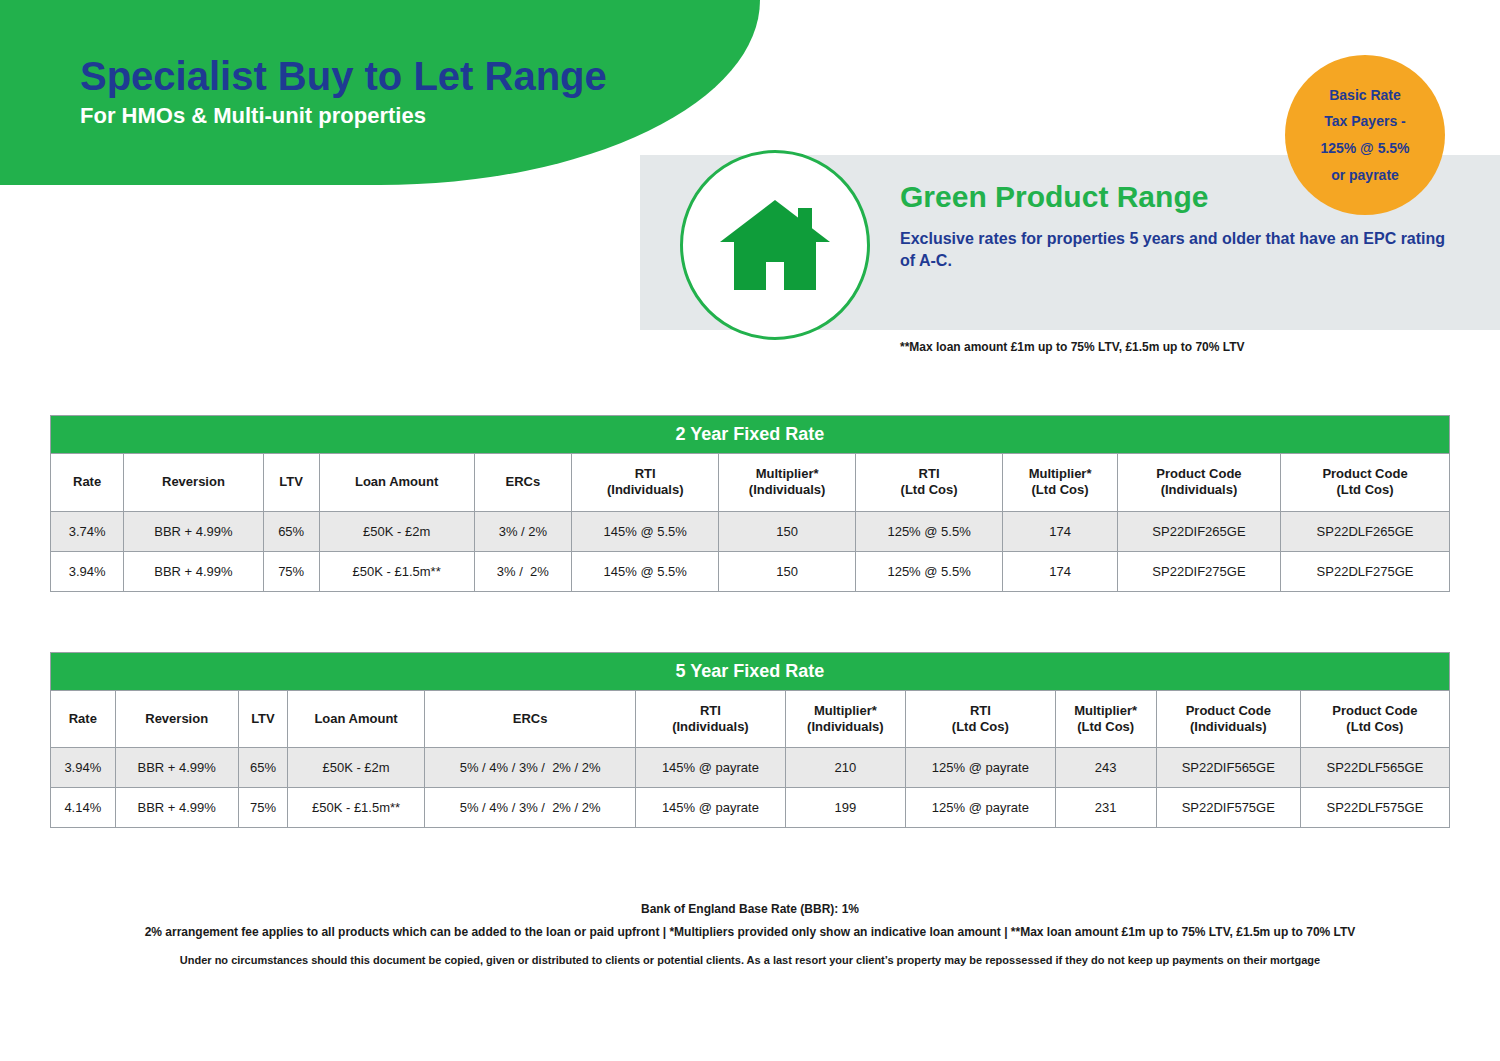Specialist Buy to Let Range
For HMOs & Multi-unit properties
Basic Rate Tax Payers - 125% @ 5.5% or payrate
Green Product Range
Exclusive rates for properties 5 years and older that have an EPC rating of A-C.
**Max loan amount £1m up to 75% LTV, £1.5m up to 70% LTV
2 Year Fixed Rate
| Rate | Reversion | LTV | Loan Amount | ERCs | RTI (Individuals) | Multiplier* (Individuals) | RTI (Ltd Cos) | Multiplier* (Ltd Cos) | Product Code (Individuals) | Product Code (Ltd Cos) |
| --- | --- | --- | --- | --- | --- | --- | --- | --- | --- | --- |
| 3.74% | BBR + 4.99% | 65% | £50K - £2m | 3% / 2% | 145% @ 5.5% | 150 | 125% @ 5.5% | 174 | SP22DIF265GE | SP22DLF265GE |
| 3.94% | BBR + 4.99% | 75% | £50K - £1.5m** | 3% / 2% | 145% @ 5.5% | 150 | 125% @ 5.5% | 174 | SP22DIF275GE | SP22DLF275GE |
5 Year Fixed Rate
| Rate | Reversion | LTV | Loan Amount | ERCs | RTI (Individuals) | Multiplier* (Individuals) | RTI (Ltd Cos) | Multiplier* (Ltd Cos) | Product Code (Individuals) | Product Code (Ltd Cos) |
| --- | --- | --- | --- | --- | --- | --- | --- | --- | --- | --- |
| 3.94% | BBR + 4.99% | 65% | £50K - £2m | 5% / 4% / 3% / 2% / 2% | 145% @ payrate | 210 | 125% @ payrate | 243 | SP22DIF565GE | SP22DLF565GE |
| 4.14% | BBR + 4.99% | 75% | £50K - £1.5m** | 5% / 4% / 3% / 2% / 2% | 145% @ payrate | 199 | 125% @ payrate | 231 | SP22DIF575GE | SP22DLF575GE |
Bank of England Base Rate (BBR): 1%
2% arrangement fee applies to all products which can be added to the loan or paid upfront | *Multipliers provided only show an indicative loan amount | **Max loan amount £1m up to 75% LTV, £1.5m up to 70% LTV
Under no circumstances should this document be copied, given or distributed to clients or potential clients. As a last resort your client’s property may be repossessed if they do not keep up payments on their mortgage